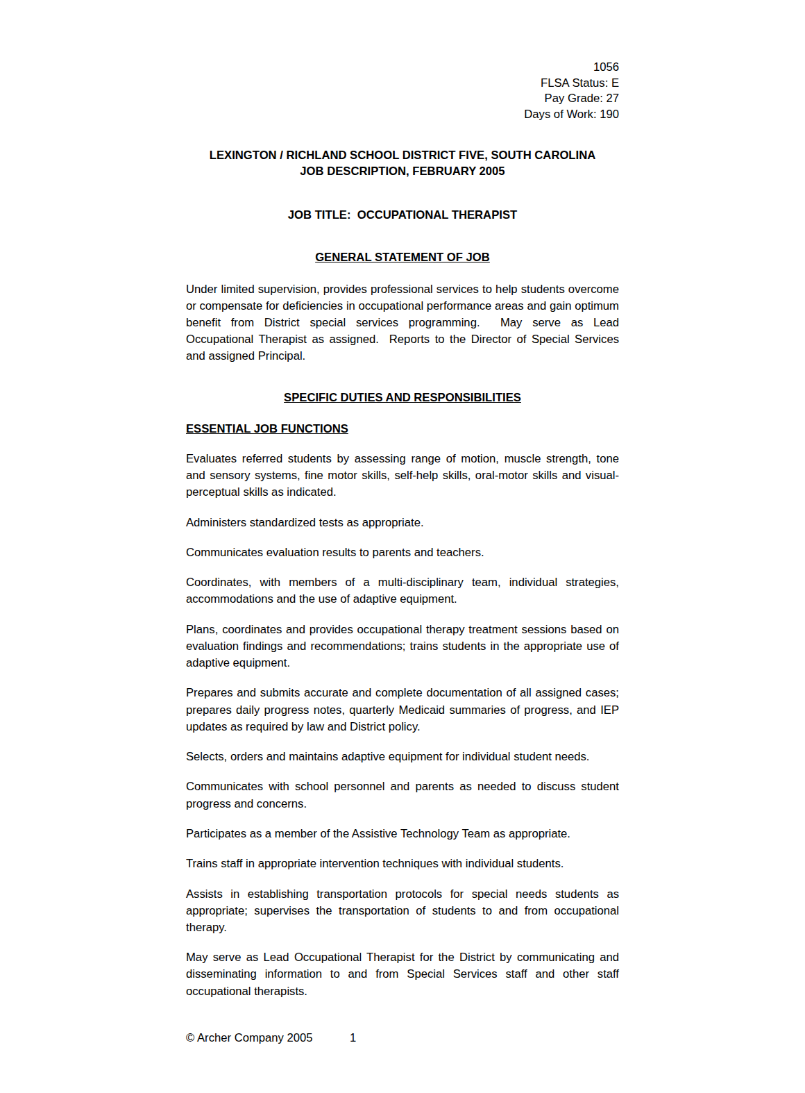1056
FLSA Status: E
Pay Grade: 27
Days of Work: 190
LEXINGTON / RICHLAND SCHOOL DISTRICT FIVE, SOUTH CAROLINA
JOB DESCRIPTION, FEBRUARY 2005
JOB TITLE: OCCUPATIONAL THERAPIST
GENERAL STATEMENT OF JOB
Under limited supervision, provides professional services to help students overcome or compensate for deficiencies in occupational performance areas and gain optimum benefit from District special services programming. May serve as Lead Occupational Therapist as assigned. Reports to the Director of Special Services and assigned Principal.
SPECIFIC DUTIES AND RESPONSIBILITIES
ESSENTIAL JOB FUNCTIONS
Evaluates referred students by assessing range of motion, muscle strength, tone and sensory systems, fine motor skills, self-help skills, oral-motor skills and visual-perceptual skills as indicated.
Administers standardized tests as appropriate.
Communicates evaluation results to parents and teachers.
Coordinates, with members of a multi-disciplinary team, individual strategies, accommodations and the use of adaptive equipment.
Plans, coordinates and provides occupational therapy treatment sessions based on evaluation findings and recommendations; trains students in the appropriate use of adaptive equipment.
Prepares and submits accurate and complete documentation of all assigned cases; prepares daily progress notes, quarterly Medicaid summaries of progress, and IEP updates as required by law and District policy.
Selects, orders and maintains adaptive equipment for individual student needs.
Communicates with school personnel and parents as needed to discuss student progress and concerns.
Participates as a member of the Assistive Technology Team as appropriate.
Trains staff in appropriate intervention techniques with individual students.
Assists in establishing transportation protocols for special needs students as appropriate; supervises the transportation of students to and from occupational therapy.
May serve as Lead Occupational Therapist for the District by communicating and disseminating information to and from Special Services staff and other staff occupational therapists.
© Archer Company 2005 1